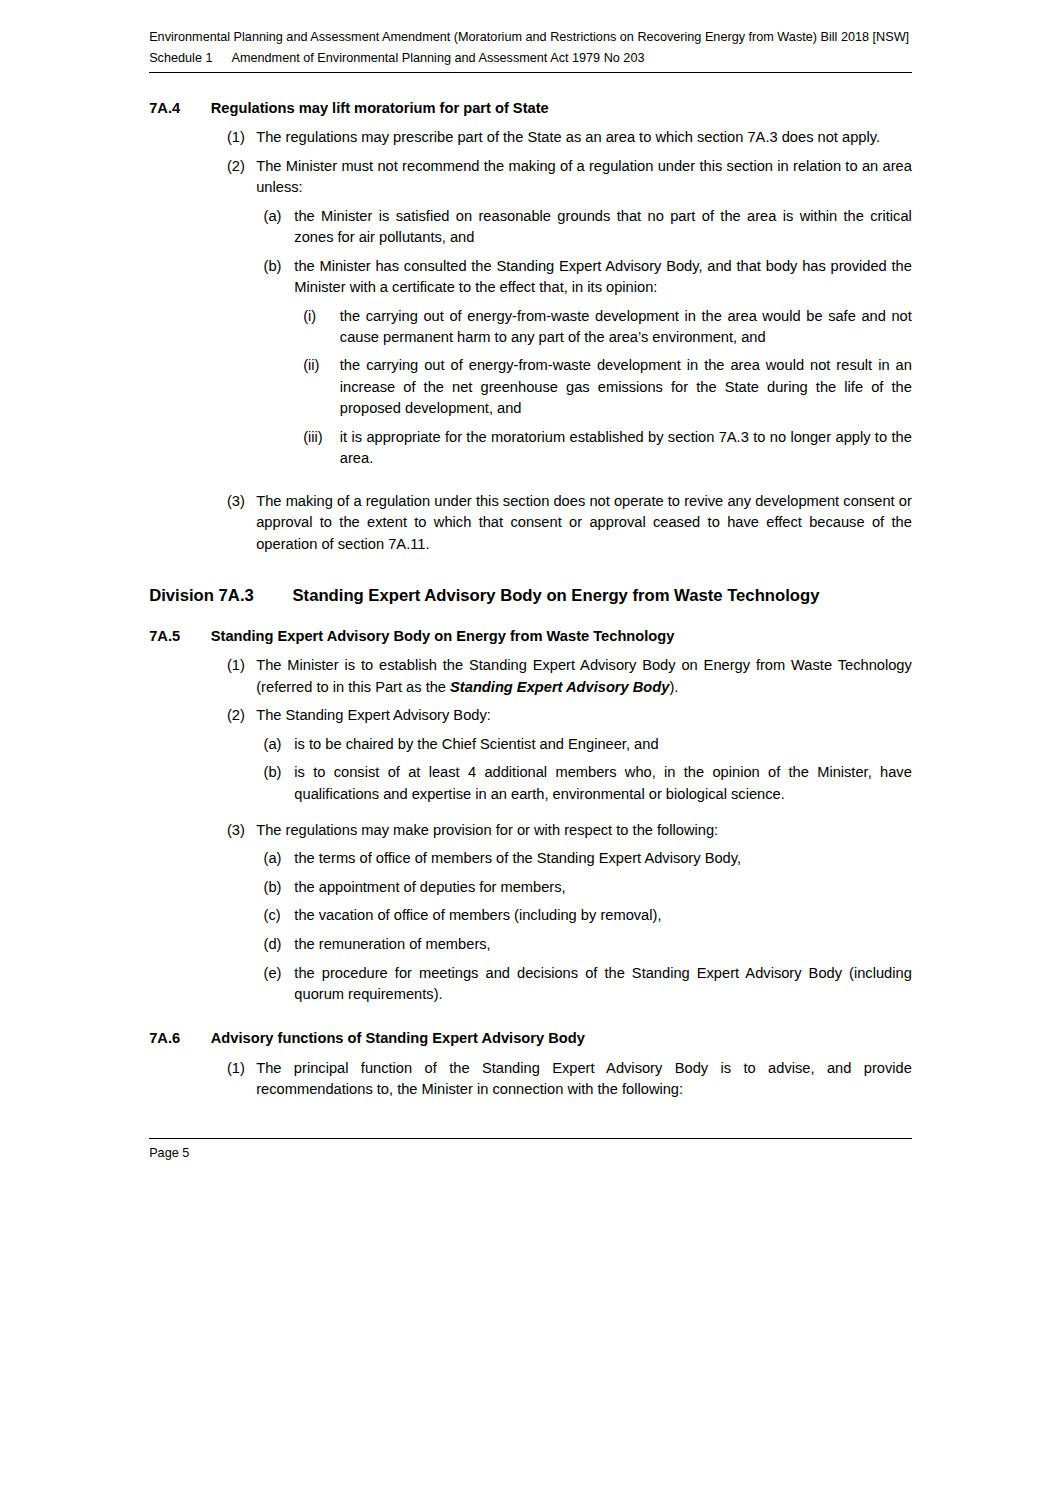Environmental Planning and Assessment Amendment (Moratorium and Restrictions on Recovering Energy from Waste) Bill 2018 [NSW]
Schedule 1 Amendment of Environmental Planning and Assessment Act 1979 No 203
7A.4 Regulations may lift moratorium for part of State
(1)
The regulations may prescribe part of the State as an area to which section 7A.3 does not apply.
(2)
The Minister must not recommend the making of a regulation under this section in relation to an area unless:
(a)
the Minister is satisfied on reasonable grounds that no part of the area is within the critical zones for air pollutants, and
(b)
the Minister has consulted the Standing Expert Advisory Body, and that body has provided the Minister with a certificate to the effect that, in its opinion:
(i)
the carrying out of energy-from-waste development in the area would be safe and not cause permanent harm to any part of the area’s environment, and
(ii)
the carrying out of energy-from-waste development in the area would not result in an increase of the net greenhouse gas emissions for the State during the life of the proposed development, and
(iii)
it is appropriate for the moratorium established by section 7A.3 to no longer apply to the area.
(3)
The making of a regulation under this section does not operate to revive any development consent or approval to the extent to which that consent or approval ceased to have effect because of the operation of section 7A.11.
Division 7A.3 Standing Expert Advisory Body on Energy from Waste Technology
7A.5 Standing Expert Advisory Body on Energy from Waste Technology
(1)
The Minister is to establish the Standing Expert Advisory Body on Energy from Waste Technology (referred to in this Part as the Standing Expert Advisory Body).
(2)
The Standing Expert Advisory Body:
(a)
is to be chaired by the Chief Scientist and Engineer, and
(b)
is to consist of at least 4 additional members who, in the opinion of the Minister, have qualifications and expertise in an earth, environmental or biological science.
(3)
The regulations may make provision for or with respect to the following:
(a)
the terms of office of members of the Standing Expert Advisory Body,
(b)
the appointment of deputies for members,
(c)
the vacation of office of members (including by removal),
(d)
the remuneration of members,
(e)
the procedure for meetings and decisions of the Standing Expert Advisory Body (including quorum requirements).
7A.6 Advisory functions of Standing Expert Advisory Body
(1)
The principal function of the Standing Expert Advisory Body is to advise, and provide recommendations to, the Minister in connection with the following:
Page 5